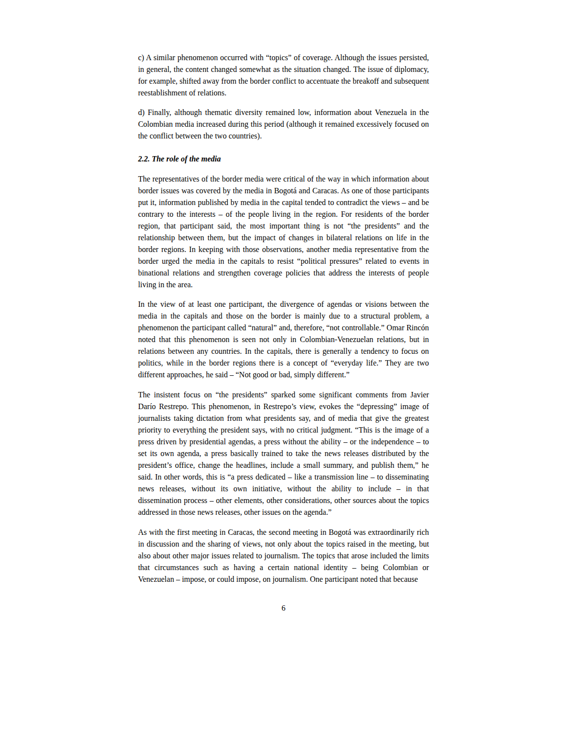c) A similar phenomenon occurred with “topics” of coverage. Although the issues persisted, in general, the content changed somewhat as the situation changed. The issue of diplomacy, for example, shifted away from the border conflict to accentuate the breakoff and subsequent reestablishment of relations.
d) Finally, although thematic diversity remained low, information about Venezuela in the Colombian media increased during this period (although it remained excessively focused on the conflict between the two countries).
2.2. The role of the media
The representatives of the border media were critical of the way in which information about border issues was covered by the media in Bogotá and Caracas. As one of those participants put it, information published by media in the capital tended to contradict the views – and be contrary to the interests – of the people living in the region. For residents of the border region, that participant said, the most important thing is not “the presidents” and the relationship between them, but the impact of changes in bilateral relations on life in the border regions. In keeping with those observations, another media representative from the border urged the media in the capitals to resist “political pressures” related to events in binational relations and strengthen coverage policies that address the interests of people living in the area.
In the view of at least one participant, the divergence of agendas or visions between the media in the capitals and those on the border is mainly due to a structural problem, a phenomenon the participant called “natural” and, therefore, “not controllable.” Omar Rincón noted that this phenomenon is seen not only in Colombian-Venezuelan relations, but in relations between any countries. In the capitals, there is generally a tendency to focus on politics, while in the border regions there is a concept of “everyday life.” They are two different approaches, he said – “Not good or bad, simply different.”
The insistent focus on “the presidents” sparked some significant comments from Javier Darío Restrepo. This phenomenon, in Restrepo’s view, evokes the “depressing” image of journalists taking dictation from what presidents say, and of media that give the greatest priority to everything the president says, with no critical judgment. “This is the image of a press driven by presidential agendas, a press without the ability – or the independence – to set its own agenda, a press basically trained to take the news releases distributed by the president’s office, change the headlines, include a small summary, and publish them,” he said. In other words, this is “a press dedicated – like a transmission line – to disseminating news releases, without its own initiative, without the ability to include – in that dissemination process – other elements, other considerations, other sources about the topics addressed in those news releases, other issues on the agenda.”
As with the first meeting in Caracas, the second meeting in Bogotá was extraordinarily rich in discussion and the sharing of views, not only about the topics raised in the meeting, but also about other major issues related to journalism. The topics that arose included the limits that circumstances such as having a certain national identity – being Colombian or Venezuelan – impose, or could impose, on journalism. One participant noted that because
6